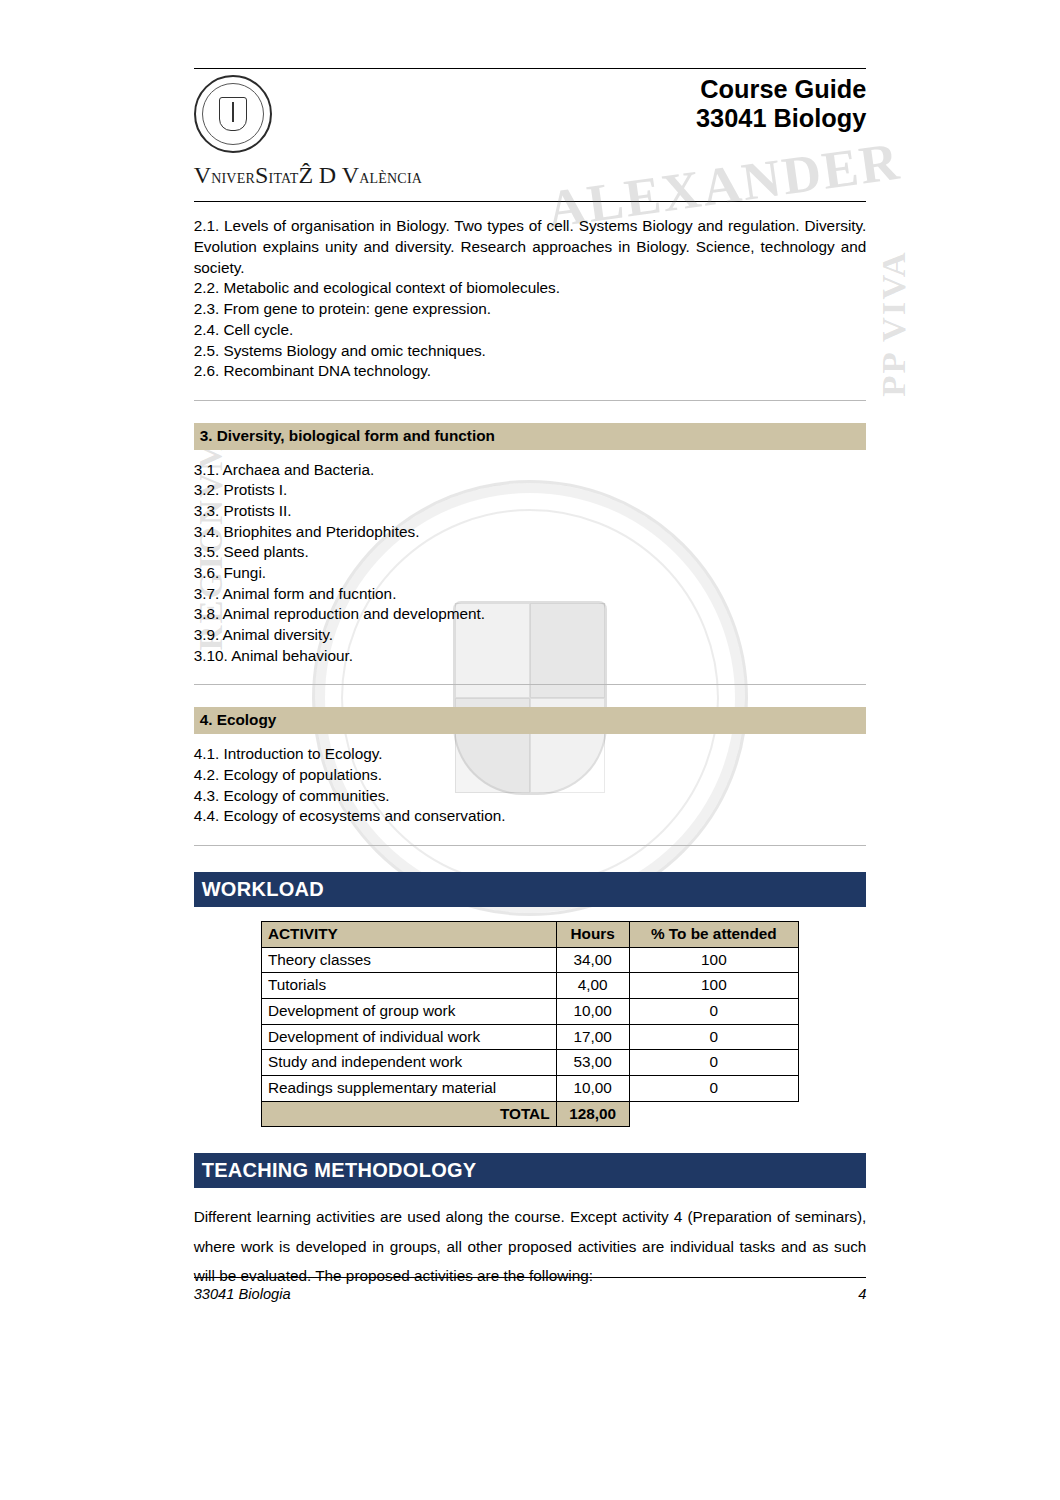ALEXANDER
PP VIVA
REGIONVM
VNIVERSITAS
VniverSitatẐ D València
Course Guide
33041 Biology
2.1. Levels of organisation in Biology. Two types of cell. Systems Biology and regulation. Diversity. Evolution explains unity and diversity. Research approaches in Biology. Science, technology and society.
2.2. Metabolic and ecological context of biomolecules.
2.3. From gene to protein: gene expression.
2.4. Cell cycle.
2.5. Systems Biology and omic techniques.
2.6. Recombinant DNA technology.
3. Diversity, biological form and function
3.1. Archaea and Bacteria.
3.2. Protists I.
3.3. Protists II.
3.4. Briophites and Pteridophites.
3.5. Seed plants.
3.6. Fungi.
3.7. Animal form and fucntion.
3.8. Animal reproduction and development.
3.9. Animal diversity.
3.10. Animal behaviour.
4. Ecology
4.1. Introduction to Ecology.
4.2. Ecology of populations.
4.3. Ecology of communities.
4.4. Ecology of ecosystems and conservation.
WORKLOAD
| ACTIVITY | Hours | % To be attended |
| --- | --- | --- |
| Theory classes | 34,00 | 100 |
| Tutorials | 4,00 | 100 |
| Development of group work | 10,00 | 0 |
| Development of individual work | 17,00 | 0 |
| Study and independent work | 53,00 | 0 |
| Readings supplementary material | 10,00 | 0 |
| TOTAL | 128,00 | |
TEACHING METHODOLOGY
Different learning activities are used along the course. Except activity 4 (Preparation of seminars), where work is developed in groups, all other proposed activities are individual tasks and as such will be evaluated. The proposed activities are the following:
33041 Biologia
4